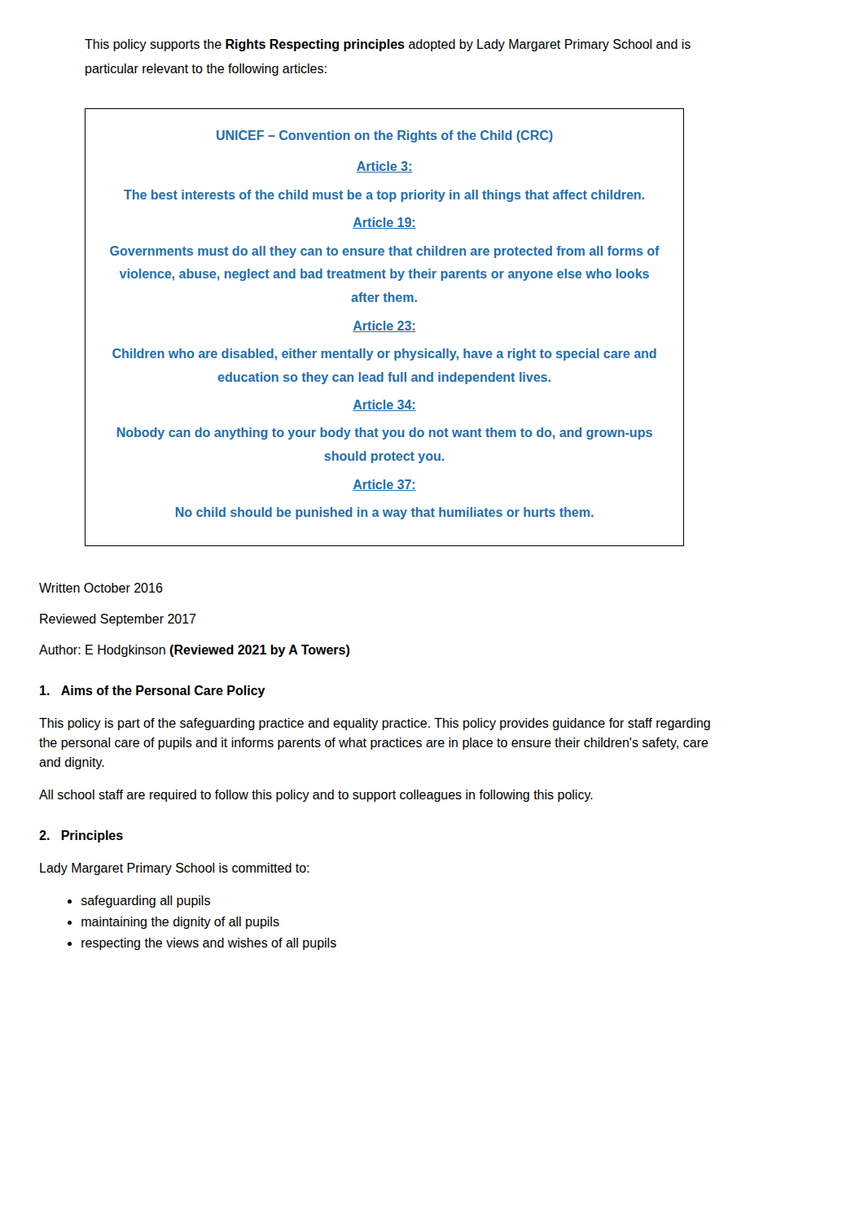This policy supports the Rights Respecting principles adopted by Lady Margaret Primary School and is particular relevant to the following articles:
UNICEF – Convention on the Rights of the Child (CRC)
Article 3:
The best interests of the child must be a top priority in all things that affect children.
Article 19:
Governments must do all they can to ensure that children are protected from all forms of violence, abuse, neglect and bad treatment by their parents or anyone else who looks after them.
Article 23:
Children who are disabled, either mentally or physically, have a right to special care and education so they can lead full and independent lives.
Article 34:
Nobody can do anything to your body that you do not want them to do, and grown-ups should protect you.
Article 37:
No child should be punished in a way that humiliates or hurts them.
Written October 2016
Reviewed September 2017
Author: E Hodgkinson (Reviewed 2021 by A Towers)
1. Aims of the Personal Care Policy
This policy is part of the safeguarding practice and equality practice. This policy provides guidance for staff regarding the personal care of pupils and it informs parents of what practices are in place to ensure their children's safety, care and dignity.
All school staff are required to follow this policy and to support colleagues in following this policy.
2. Principles
Lady Margaret Primary School is committed to:
safeguarding all pupils
maintaining the dignity of all pupils
respecting the views and wishes of all pupils